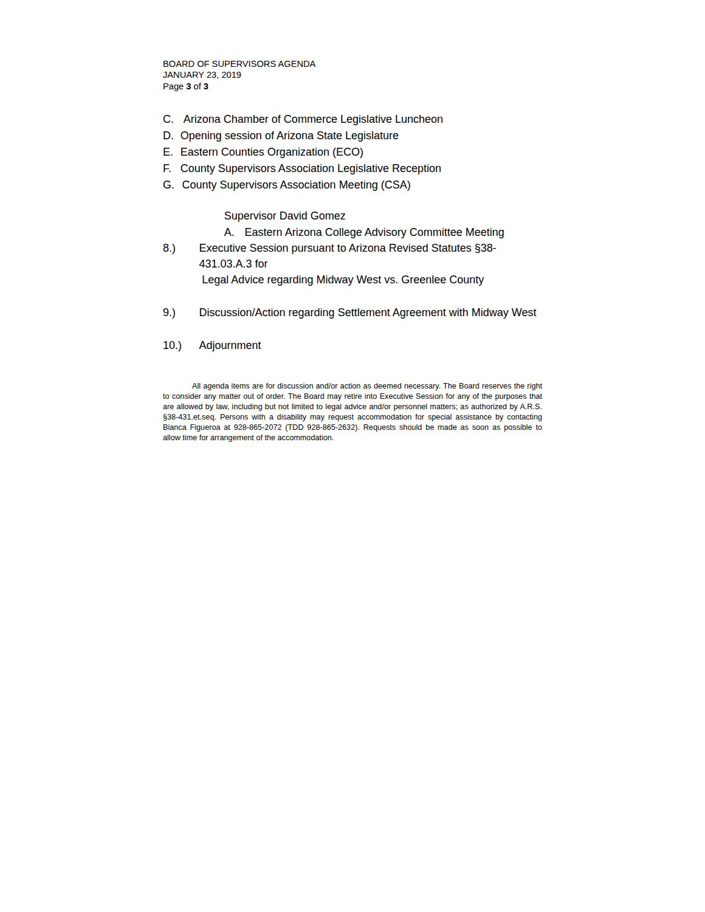BOARD OF SUPERVISORS AGENDA
JANUARY 23, 2019
Page 3 of 3
C. Arizona Chamber of Commerce Legislative Luncheon
D. Opening session of Arizona State Legislature
E. Eastern Counties Organization (ECO)
F. County Supervisors Association Legislative Reception
G. County Supervisors Association Meeting (CSA)
Supervisor David Gomez
A. Eastern Arizona College Advisory Committee Meeting
8.) Executive Session pursuant to Arizona Revised Statutes §38-431.03.A.3 forLegal Advice regarding Midway West vs. Greenlee County
9.) Discussion/Action regarding Settlement Agreement with Midway West
10.) Adjournment
All agenda items are for discussion and/or action as deemed necessary. The Board reserves the right to consider any matter out of order. The Board may retire into Executive Session for any of the purposes that are allowed by law, including but not limited to legal advice and/or personnel matters; as authorized by A.R.S. §38-431.et.seq. Persons with a disability may request accommodation for special assistance by contacting Bianca Figueroa at 928-865-2072 (TDD 928-865-2632). Requests should be made as soon as possible to allow time for arrangement of the accommodation.